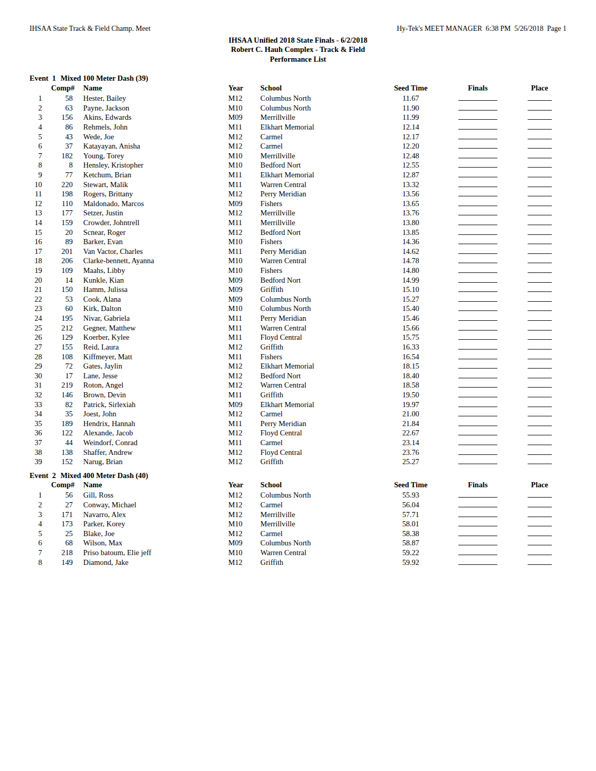IHSAA State Track & Field Champ. Meet
Hy-Tek's MEET MANAGER 6:38 PM 5/26/2018 Page 1
IHSAA Unified 2018 State Finals - 6/2/2018
Robert C. Hauh Complex - Track & Field
Performance List
Event 1 Mixed 100 Meter Dash (39)
| | Comp# | Name | Year | School | Seed Time | Finals | Place |
| --- | --- | --- | --- | --- | --- | --- | --- |
| 1 | 58 | Hester, Bailey | M12 | Columbus North | 11.67 | | |
| 2 | 63 | Payne, Jackson | M10 | Columbus North | 11.90 | | |
| 3 | 156 | Akins, Edwards | M09 | Merrillville | 11.99 | | |
| 4 | 86 | Rehmels, John | M11 | Elkhart Memorial | 12.14 | | |
| 5 | 43 | Wede, Joe | M12 | Carmel | 12.17 | | |
| 6 | 37 | Katayayan, Anisha | M12 | Carmel | 12.20 | | |
| 7 | 182 | Young, Torey | M10 | Merrillville | 12.48 | | |
| 8 | 8 | Hensley, Kristopher | M10 | Bedford Nort | 12.55 | | |
| 9 | 77 | Ketchum, Brian | M11 | Elkhart Memorial | 12.87 | | |
| 10 | 220 | Stewart, Malik | M11 | Warren Central | 13.32 | | |
| 11 | 198 | Rogers, Brittany | M12 | Perry Meridian | 13.56 | | |
| 12 | 110 | Maldonado, Marcos | M09 | Fishers | 13.65 | | |
| 13 | 177 | Setzer, Justin | M12 | Merrillville | 13.76 | | |
| 14 | 159 | Crowder, Johntrell | M11 | Merrillville | 13.80 | | |
| 15 | 20 | Scnear, Roger | M12 | Bedford Nort | 13.85 | | |
| 16 | 89 | Barker, Evan | M10 | Fishers | 14.36 | | |
| 17 | 201 | Van Vactor, Charles | M11 | Perry Meridian | 14.62 | | |
| 18 | 206 | Clarke-bennett, Ayanna | M10 | Warren Central | 14.78 | | |
| 19 | 109 | Maahs, Libby | M10 | Fishers | 14.80 | | |
| 20 | 14 | Kunkle, Kian | M09 | Bedford Nort | 14.99 | | |
| 21 | 150 | Hamm, Julissa | M09 | Griffith | 15.10 | | |
| 22 | 53 | Cook, Alana | M09 | Columbus North | 15.27 | | |
| 23 | 60 | Kirk, Dalton | M10 | Columbus North | 15.40 | | |
| 24 | 195 | Nivar, Gabriela | M11 | Perry Meridian | 15.46 | | |
| 25 | 212 | Gegner, Matthew | M11 | Warren Central | 15.66 | | |
| 26 | 129 | Koerber, Kylee | M11 | Floyd Central | 15.75 | | |
| 27 | 155 | Reid, Laura | M12 | Griffith | 16.33 | | |
| 28 | 108 | Kiffmeyer, Matt | M11 | Fishers | 16.54 | | |
| 29 | 72 | Gates, Jaylin | M12 | Elkhart Memorial | 18.15 | | |
| 30 | 17 | Lane, Jesse | M12 | Bedford Nort | 18.40 | | |
| 31 | 219 | Roton, Angel | M12 | Warren Central | 18.58 | | |
| 32 | 146 | Brown, Devin | M11 | Griffith | 19.50 | | |
| 33 | 82 | Patrick, Sirlexiah | M09 | Elkhart Memorial | 19.97 | | |
| 34 | 35 | Joest, John | M12 | Carmel | 21.00 | | |
| 35 | 189 | Hendrix, Hannah | M11 | Perry Meridian | 21.84 | | |
| 36 | 122 | Alexande, Jacob | M12 | Floyd Central | 22.67 | | |
| 37 | 44 | Weindorf, Conrad | M11 | Carmel | 23.14 | | |
| 38 | 138 | Shaffer, Andrew | M12 | Floyd Central | 23.76 | | |
| 39 | 152 | Narug, Brian | M12 | Griffith | 25.27 | | |
Event 2 Mixed 400 Meter Dash (40)
| | Comp# | Name | Year | School | Seed Time | Finals | Place |
| --- | --- | --- | --- | --- | --- | --- | --- |
| 1 | 56 | Gill, Ross | M12 | Columbus North | 55.93 | | |
| 2 | 27 | Conway, Michael | M12 | Carmel | 56.04 | | |
| 3 | 171 | Navarro, Alex | M12 | Merrillville | 57.71 | | |
| 4 | 173 | Parker, Korey | M10 | Merrillville | 58.01 | | |
| 5 | 25 | Blake, Joe | M12 | Carmel | 58.38 | | |
| 6 | 68 | Wilson, Max | M09 | Columbus North | 58.87 | | |
| 7 | 218 | Priso batoum, Elie jeff | M10 | Warren Central | 59.22 | | |
| 8 | 149 | Diamond, Jake | M12 | Griffith | 59.92 | | |